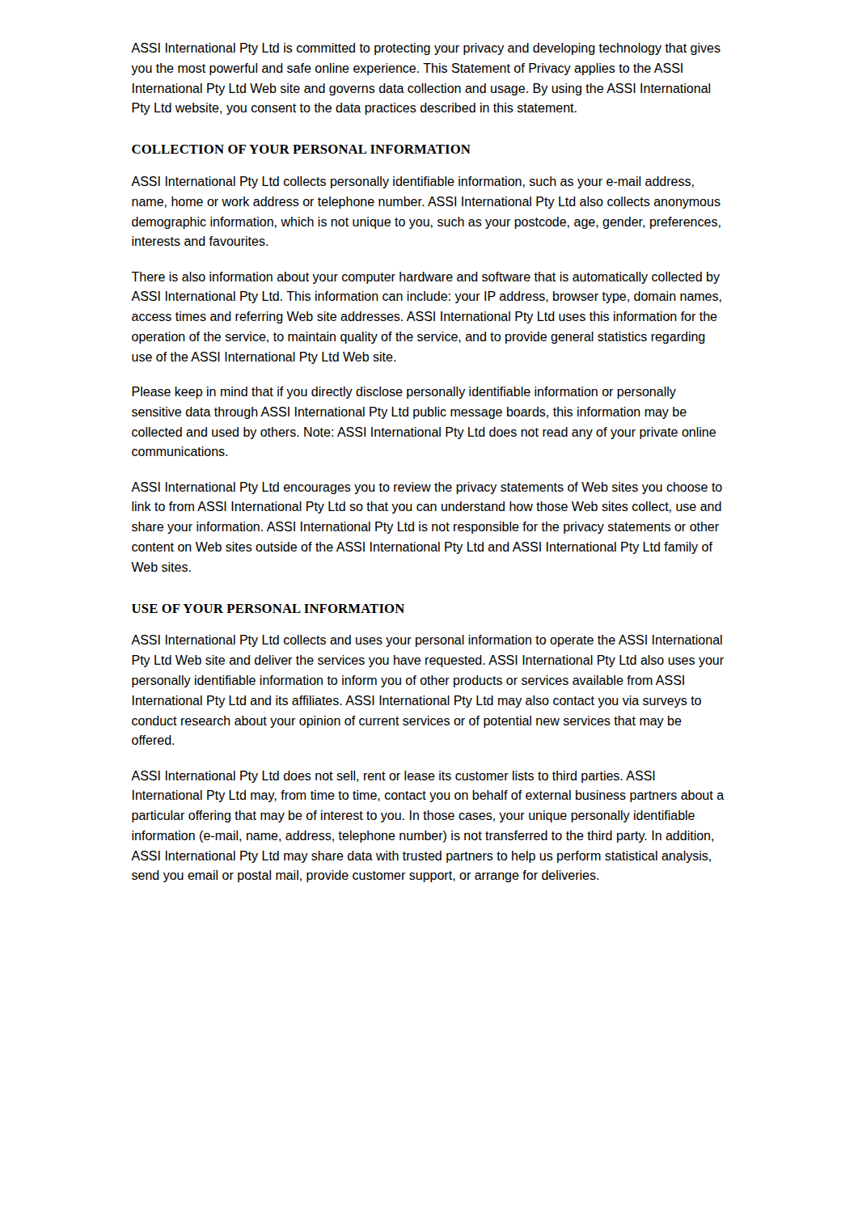ASSI International Pty Ltd is committed to protecting your privacy and developing technology that gives you the most powerful and safe online experience. This Statement of Privacy applies to the ASSI International Pty Ltd Web site and governs data collection and usage. By using the ASSI International Pty Ltd website, you consent to the data practices described in this statement.
COLLECTION OF YOUR PERSONAL INFORMATION
ASSI International Pty Ltd collects personally identifiable information, such as your e-mail address, name, home or work address or telephone number. ASSI International Pty Ltd also collects anonymous demographic information, which is not unique to you, such as your postcode, age, gender, preferences, interests and favourites.
There is also information about your computer hardware and software that is automatically collected by ASSI International Pty Ltd. This information can include: your IP address, browser type, domain names, access times and referring Web site addresses. ASSI International Pty Ltd uses this information for the operation of the service, to maintain quality of the service, and to provide general statistics regarding use of the ASSI International Pty Ltd Web site.
Please keep in mind that if you directly disclose personally identifiable information or personally sensitive data through ASSI International Pty Ltd public message boards, this information may be collected and used by others. Note: ASSI International Pty Ltd does not read any of your private online communications.
ASSI International Pty Ltd encourages you to review the privacy statements of Web sites you choose to link to from ASSI International Pty Ltd so that you can understand how those Web sites collect, use and share your information. ASSI International Pty Ltd is not responsible for the privacy statements or other content on Web sites outside of the ASSI International Pty Ltd and ASSI International Pty Ltd family of Web sites.
USE OF YOUR PERSONAL INFORMATION
ASSI International Pty Ltd collects and uses your personal information to operate the ASSI International Pty Ltd Web site and deliver the services you have requested. ASSI International Pty Ltd also uses your personally identifiable information to inform you of other products or services available from ASSI International Pty Ltd and its affiliates. ASSI International Pty Ltd may also contact you via surveys to conduct research about your opinion of current services or of potential new services that may be offered.
ASSI International Pty Ltd does not sell, rent or lease its customer lists to third parties. ASSI International Pty Ltd may, from time to time, contact you on behalf of external business partners about a particular offering that may be of interest to you. In those cases, your unique personally identifiable information (e-mail, name, address, telephone number) is not transferred to the third party. In addition, ASSI International Pty Ltd may share data with trusted partners to help us perform statistical analysis, send you email or postal mail, provide customer support, or arrange for deliveries.